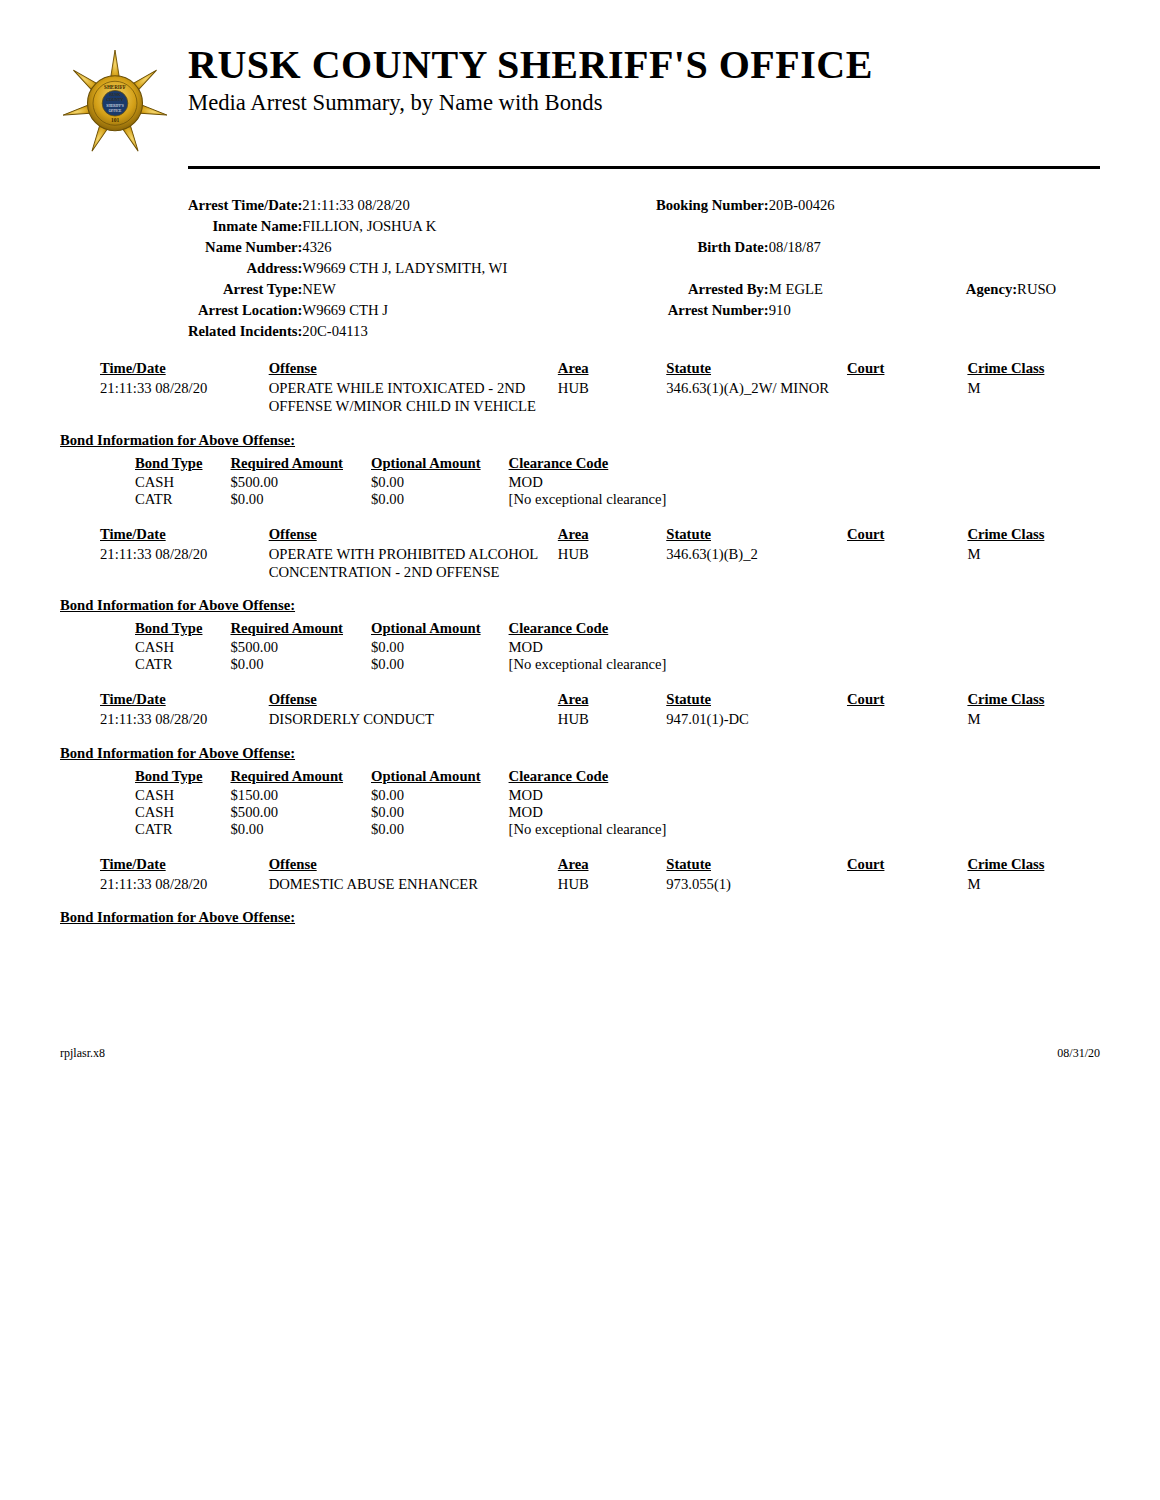SHERIFF RUSK COUNTY SHERIFF'S OFFICE 101
RUSK COUNTY SHERIFF'S OFFICE
Media Arrest Summary, by Name with Bonds
| Arrest Time/Date: | 21:11:33 08/28/20 | Booking Number: | 20B-00426 | | |
| Inmate Name: | FILLION, JOSHUA K |
| Name Number: | 4326 | Birth Date: | 08/18/87 | | |
| Address: | W9669 CTH J, LADYSMITH, WI |
| Arrest Type: | NEW | Arrested By: | M EGLE | Agency: | RUSO |
| Arrest Location: | W9669 CTH J | Arrest Number: | 910 | | |
| Related Incidents: | 20C-04113 |
| Time/Date | Offense | Area | Statute | Court | Crime Class |
| --- | --- | --- | --- | --- | --- |
| 21:11:33 08/28/20 | OPERATE WHILE INTOXICATED - 2ND OFFENSE W/MINOR CHILD IN VEHICLE | HUB | 346.63(1)(A)_2W/ MINOR | | M |
Bond Information for Above Offense:
| Bond Type | Required Amount | Optional Amount | Clearance Code |
| --- | --- | --- | --- |
| CASH | $500.00 | $0.00 | MOD |
| CATR | $0.00 | $0.00 | [No exceptional clearance] |
| Time/Date | Offense | Area | Statute | Court | Crime Class |
| --- | --- | --- | --- | --- | --- |
| 21:11:33 08/28/20 | OPERATE WITH PROHIBITED ALCOHOL CONCENTRATION - 2ND OFFENSE | HUB | 346.63(1)(B)_2 | | M |
Bond Information for Above Offense:
| Bond Type | Required Amount | Optional Amount | Clearance Code |
| --- | --- | --- | --- |
| CASH | $500.00 | $0.00 | MOD |
| CATR | $0.00 | $0.00 | [No exceptional clearance] |
| Time/Date | Offense | Area | Statute | Court | Crime Class |
| --- | --- | --- | --- | --- | --- |
| 21:11:33 08/28/20 | DISORDERLY CONDUCT | HUB | 947.01(1)-DC | | M |
Bond Information for Above Offense:
| Bond Type | Required Amount | Optional Amount | Clearance Code |
| --- | --- | --- | --- |
| CASH | $150.00 | $0.00 | MOD |
| CASH | $500.00 | $0.00 | MOD |
| CATR | $0.00 | $0.00 | [No exceptional clearance] |
| Time/Date | Offense | Area | Statute | Court | Crime Class |
| --- | --- | --- | --- | --- | --- |
| 21:11:33 08/28/20 | DOMESTIC ABUSE ENHANCER | HUB | 973.055(1) | | M |
Bond Information for Above Offense:
rpjlasr.x8 08/31/20